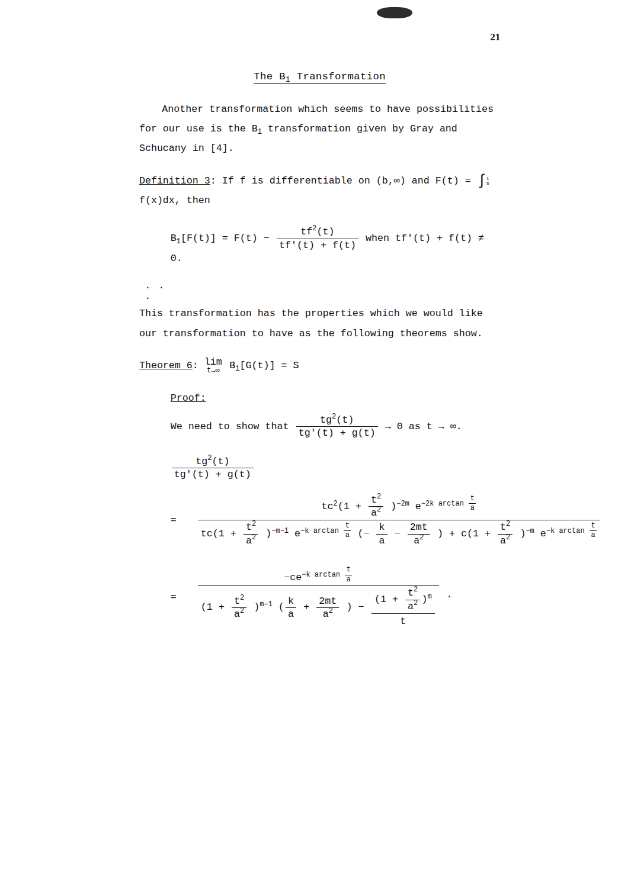21
The B1 Transformation
Another transformation which seems to have possibilities for our use is the B1 transformation given by Gray and Schucany in [4].
Definition 3: If f is differentiable on (b,∞) and F(t) = ∫tb f(x)dx, then
B1[F(t)] = F(t) − tf2(t) tf′(t) + f(t) when tf′(t) + f(t) ≠ 0.
· ·
·
This transformation has the properties which we would like our trans­formation to have as the following theorems show.
Theorem 6: lim t→∞ B1[G(t)] = S
Proof:
We need to show that tg2(t) tg′(t) + g(t) → 0 as t → ∞.
tg2(t) tg′(t) + g(t)
= tc2(1 + t2 a2 )−2m e−2k arctan ta tc(1 + t2 a2 )−m−1 e−k arctan ta (− ka − 2mt a2 ) + c(1 + t2 a2 )−m e−k arctan ta
= −ce−k arctan ta (1 + t2 a2 )m−1 (ka + 2mt a2 ) − (1 + t2 a2)m t ·